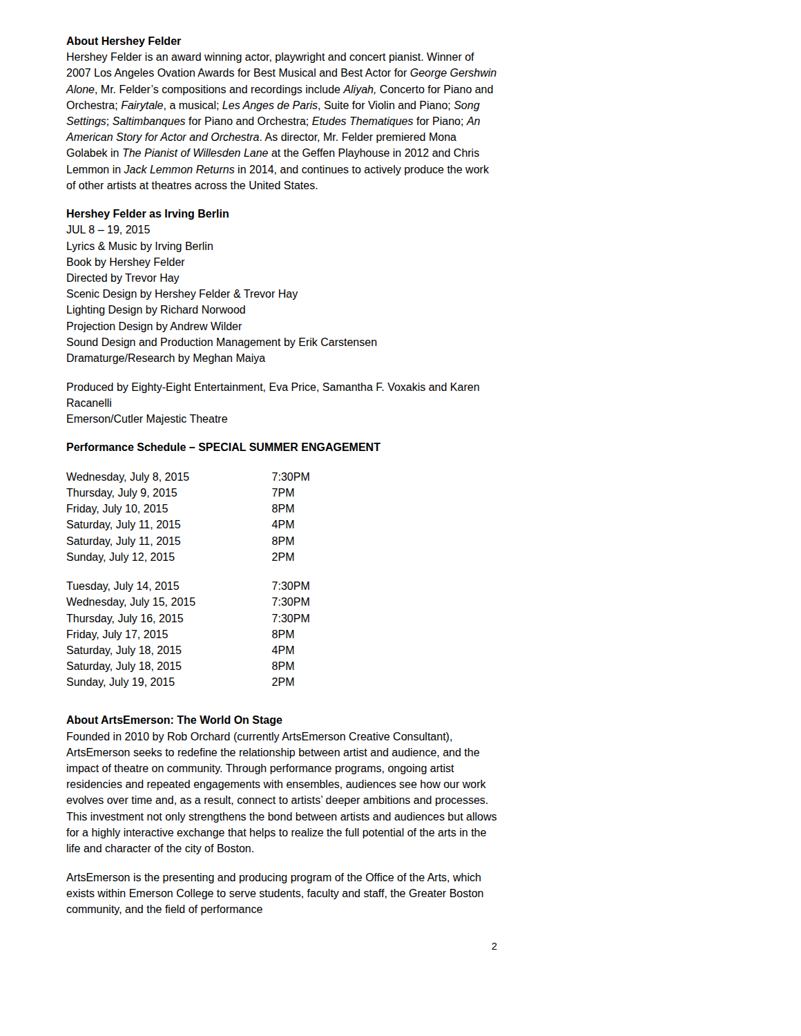About Hershey Felder
Hershey Felder is an award winning actor, playwright and concert pianist. Winner of 2007 Los Angeles Ovation Awards for Best Musical and Best Actor for George Gershwin Alone, Mr. Felder’s compositions and recordings include Aliyah, Concerto for Piano and Orchestra; Fairytale, a musical; Les Anges de Paris, Suite for Violin and Piano; Song Settings; Saltimbanques for Piano and Orchestra; Etudes Thematiques for Piano; An American Story for Actor and Orchestra. As director, Mr. Felder premiered Mona Golabek in The Pianist of Willesden Lane at the Geffen Playhouse in 2012 and Chris Lemmon in Jack Lemmon Returns in 2014, and continues to actively produce the work of other artists at theatres across the United States.
Hershey Felder as Irving Berlin
JUL 8 – 19, 2015
Lyrics & Music by Irving Berlin
Book by Hershey Felder
Directed by Trevor Hay
Scenic Design by Hershey Felder & Trevor Hay
Lighting Design by Richard Norwood
Projection Design by Andrew Wilder
Sound Design and Production Management by Erik Carstensen
Dramaturge/Research by Meghan Maiya
Produced by Eighty-Eight Entertainment, Eva Price, Samantha F. Voxakis and Karen Racanelli
Emerson/Cutler Majestic Theatre
Performance Schedule – SPECIAL SUMMER ENGAGEMENT
| Wednesday, July 8, 2015 | 7:30PM |
| Thursday, July 9, 2015 | 7PM |
| Friday, July 10, 2015 | 8PM |
| Saturday, July 11, 2015 | 4PM |
| Saturday, July 11, 2015 | 8PM |
| Sunday, July 12, 2015 | 2PM |
| Tuesday, July 14, 2015 | 7:30PM |
| Wednesday, July 15, 2015 | 7:30PM |
| Thursday, July 16, 2015 | 7:30PM |
| Friday, July 17, 2015 | 8PM |
| Saturday, July 18, 2015 | 4PM |
| Saturday, July 18, 2015 | 8PM |
| Sunday, July 19, 2015 | 2PM |
About ArtsEmerson: The World On Stage
Founded in 2010 by Rob Orchard (currently ArtsEmerson Creative Consultant), ArtsEmerson seeks to redefine the relationship between artist and audience, and the impact of theatre on community. Through performance programs, ongoing artist residencies and repeated engagements with ensembles, audiences see how our work evolves over time and, as a result, connect to artists’ deeper ambitions and processes. This investment not only strengthens the bond between artists and audiences but allows for a highly interactive exchange that helps to realize the full potential of the arts in the life and character of the city of Boston.
ArtsEmerson is the presenting and producing program of the Office of the Arts, which exists within Emerson College to serve students, faculty and staff, the Greater Boston community, and the field of performance
2